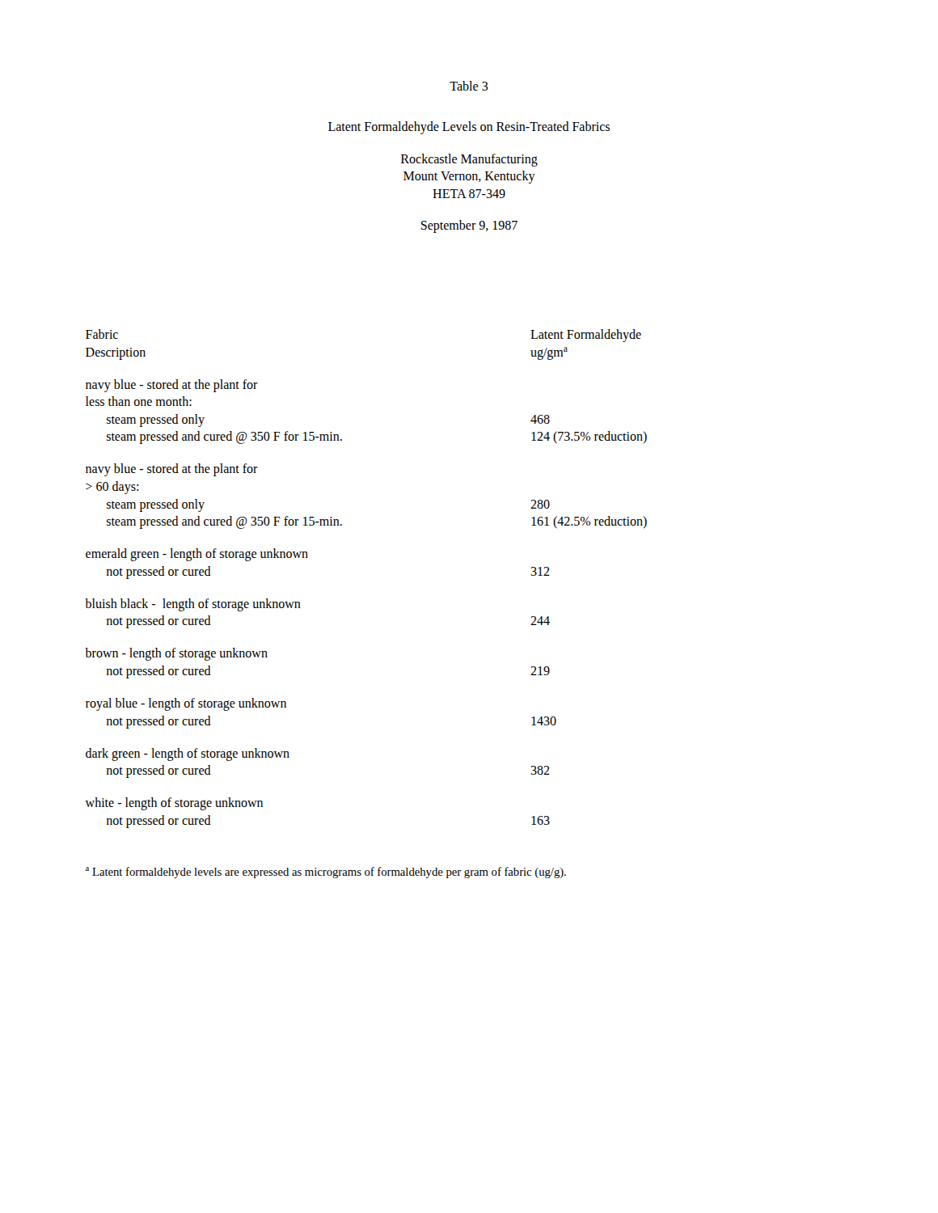Table 3
Latent Formaldehyde Levels on Resin-Treated Fabrics
Rockcastle Manufacturing
Mount Vernon, Kentucky
HETA 87-349
September 9, 1987
| Fabric Description | Latent Formaldehyde ug/gm a |
| navy blue - stored at the plant for less than one month: steam pressed only steam pressed and cured @ 350 F for 15-min. | 468 124 (73.5% reduction) |
| navy blue - stored at the plant for > 60 days: steam pressed only steam pressed and cured @ 350 F for 15-min. | 280 161 (42.5% reduction) |
| emerald green - length of storage unknown not pressed or cured | 312 |
| bluish black - length of storage unknown not pressed or cured | 244 |
| brown - length of storage unknown not pressed or cured | 219 |
| royal blue - length of storage unknown not pressed or cured | 1430 |
| dark green - length of storage unknown not pressed or cured | 382 |
| white - length of storage unknown not pressed or cured | 163 |
a Latent formaldehyde levels are expressed as micrograms of formaldehyde per gram of fabric (ug/g).